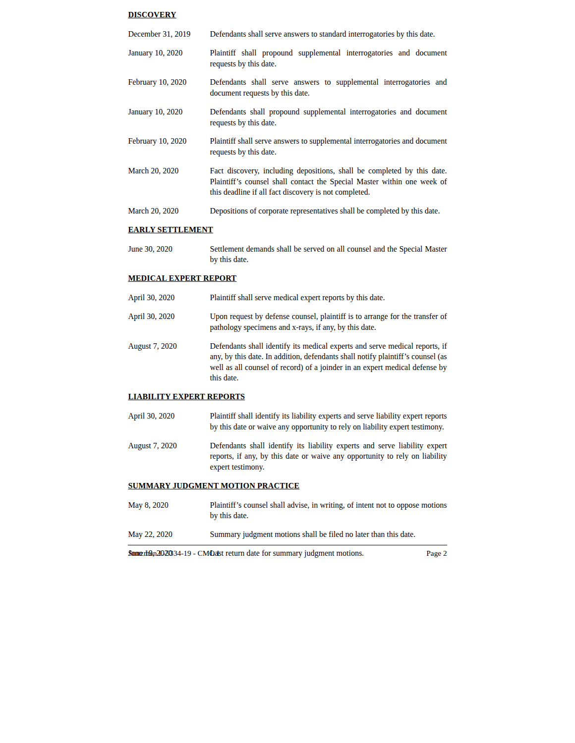DISCOVERY
December 31, 2019
Defendants shall serve answers to standard interrogatories by this date.
January 10, 2020
Plaintiff shall propound supplemental interrogatories and document requests by this date.
February 10, 2020
Defendants shall serve answers to supplemental interrogatories and document requests by this date.
January 10, 2020
Defendants shall propound supplemental interrogatories and document requests by this date.
February 10, 2020
Plaintiff shall serve answers to supplemental interrogatories and document requests by this date.
March 20, 2020
Fact discovery, including depositions, shall be completed by this date. Plaintiff’s counsel shall contact the Special Master within one week of this deadline if all fact discovery is not completed.
March 20, 2020
Depositions of corporate representatives shall be completed by this date.
EARLY SETTLEMENT
June 30, 2020
Settlement demands shall be served on all counsel and the Special Master by this date.
MEDICAL EXPERT REPORT
April 30, 2020
Plaintiff shall serve medical expert reports by this date.
April 30, 2020
Upon request by defense counsel, plaintiff is to arrange for the transfer of pathology specimens and x-rays, if any, by this date.
August 7, 2020
Defendants shall identify its medical experts and serve medical reports, if any, by this date. In addition, defendants shall notify plaintiff’s counsel (as well as all counsel of record) of a joinder in an expert medical defense by this date.
LIABILITY EXPERT REPORTS
April 30, 2020
Plaintiff shall identify its liability experts and serve liability expert reports by this date or waive any opportunity to rely on liability expert testimony.
August 7, 2020
Defendants shall identify its liability experts and serve liability expert reports, if any, by this date or waive any opportunity to rely on liability expert testimony.
SUMMARY JUDGMENT MOTION PRACTICE
May 8, 2020
Plaintiff’s counsel shall advise, in writing, of intent not to oppose motions by this date.
May 22, 2020
Summary judgment motions shall be filed no later than this date.
June 19, 2020
Last return date for summary judgment motions.
Stutzman L-5334-19 - CMO I
Page 2